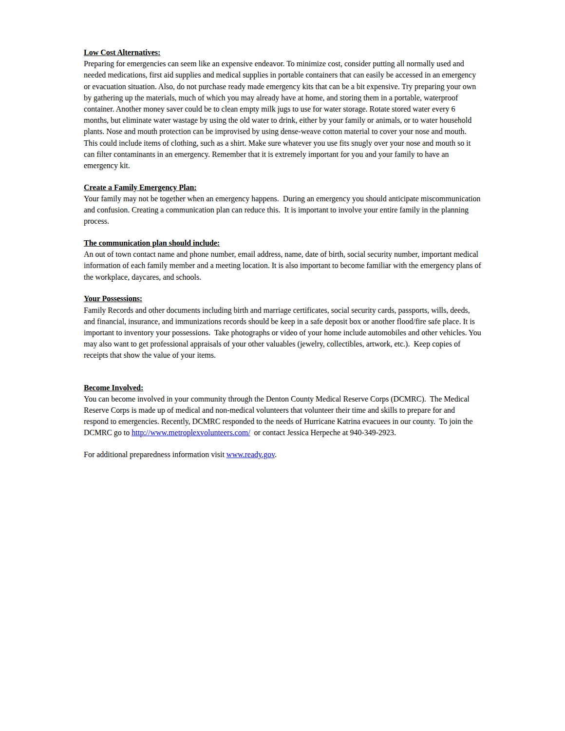Low Cost Alternatives:
Preparing for emergencies can seem like an expensive endeavor. To minimize cost, consider putting all normally used and needed medications, first aid supplies and medical supplies in portable containers that can easily be accessed in an emergency or evacuation situation. Also, do not purchase ready made emergency kits that can be a bit expensive. Try preparing your own by gathering up the materials, much of which you may already have at home, and storing them in a portable, waterproof container. Another money saver could be to clean empty milk jugs to use for water storage. Rotate stored water every 6 months, but eliminate water wastage by using the old water to drink, either by your family or animals, or to water household plants. Nose and mouth protection can be improvised by using dense-weave cotton material to cover your nose and mouth. This could include items of clothing, such as a shirt. Make sure whatever you use fits snugly over your nose and mouth so it can filter contaminants in an emergency. Remember that it is extremely important for you and your family to have an emergency kit.
Create a Family Emergency Plan:
Your family may not be together when an emergency happens. During an emergency you should anticipate miscommunication and confusion. Creating a communication plan can reduce this. It is important to involve your entire family in the planning process.
The communication plan should include:
An out of town contact name and phone number, email address, name, date of birth, social security number, important medical information of each family member and a meeting location. It is also important to become familiar with the emergency plans of the workplace, daycares, and schools.
Your Possessions:
Family Records and other documents including birth and marriage certificates, social security cards, passports, wills, deeds, and financial, insurance, and immunizations records should be keep in a safe deposit box or another flood/fire safe place. It is important to inventory your possessions. Take photographs or video of your home include automobiles and other vehicles. You may also want to get professional appraisals of your other valuables (jewelry, collectibles, artwork, etc.). Keep copies of receipts that show the value of your items.
Become Involved:
You can become involved in your community through the Denton County Medical Reserve Corps (DCMRC). The Medical Reserve Corps is made up of medical and non-medical volunteers that volunteer their time and skills to prepare for and respond to emergencies. Recently, DCMRC responded to the needs of Hurricane Katrina evacuees in our county. To join the DCMRC go to http://www.metroplexvolunteers.com/ or contact Jessica Herpeche at 940-349-2923.
For additional preparedness information visit www.ready.gov.